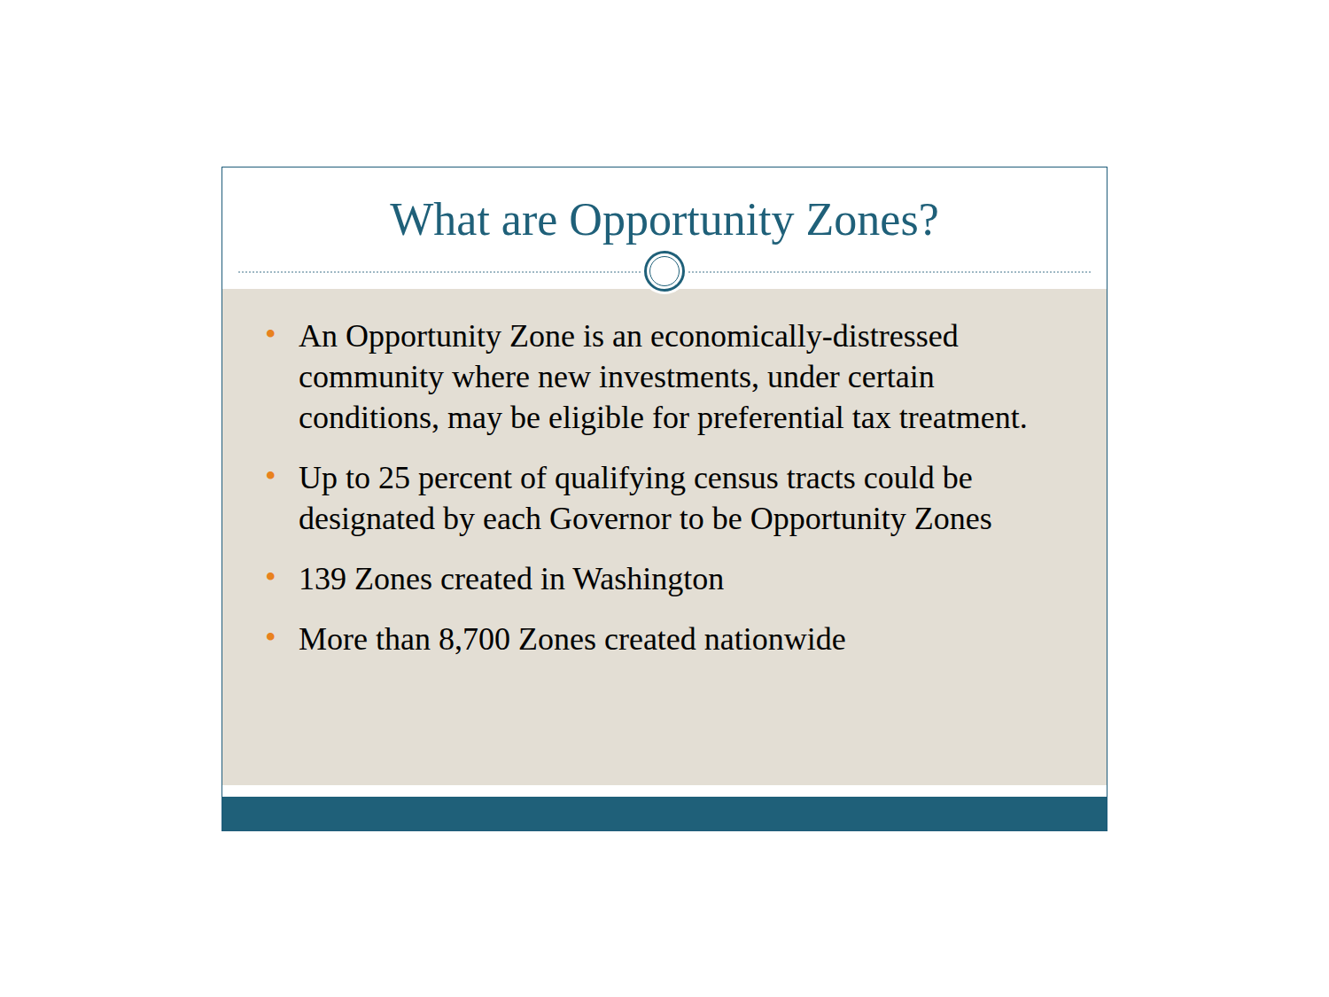What are Opportunity Zones?
An Opportunity Zone is an economically-distressed community where new investments, under certain conditions, may be eligible for preferential tax treatment.
Up to 25 percent of qualifying census tracts could be designated by each Governor to be Opportunity Zones
139 Zones created in Washington
More than 8,700 Zones created nationwide